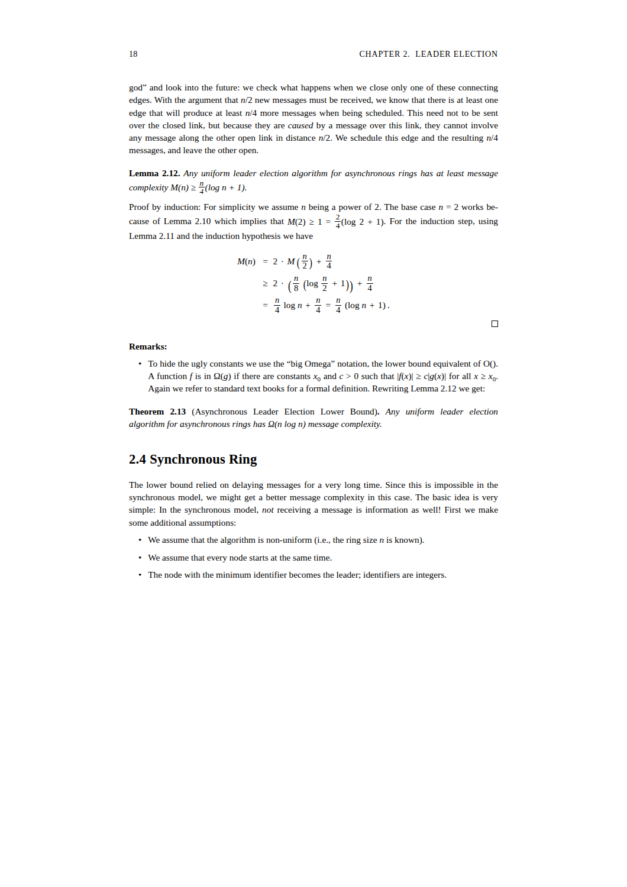18 Chapter 2. Leader Election
god” and look into the future: we check what happens when we close only one of these connecting edges. With the argument that n/2 new messages must be received, we know that there is at least one edge that will produce at least n/4 more messages when being scheduled. This need not to be sent over the closed link, but because they are caused by a message over this link, they cannot involve any message along the other open link in distance n/2. We schedule this edge and the resulting n/4 messages, and leave the other open.
Lemma 2.12. Any uniform leader election algorithm for asynchronous rings has at least message complexity M(n) ≥ n 4(log n + 1).
Proof by induction: For simplicity we assume n being a power of 2. The base case n = 2 works because of Lemma 2.10 which implies that M(2) ≥ 1 = 24(log 2 + 1). For the induction step, using Lemma 2.11 and the induction hypothesis we have
| M ( n ) | = | 2 · M ( n 2 ) + n 4 |
| | ≥ | 2 · ( n 8 ( log n 2 + 1 ) ) + n 4 |
| | = | n 4 log n + n 4 = n 4 (log n + 1) . |
Remarks:
To hide the ugly constants we use the “big Omega” notation, the lower bound equivalent of O(). A function f is in Ω(g) if there are constants x0 and c > 0 such that |f(x)| ≥ c|g(x)| for all x ≥ x0. Again we refer to standard text books for a formal definition. Rewriting Lemma 2.12 we get:
Theorem 2.13 (Asynchronous Leader Election Lower Bound). Any uniform leader election algorithm for asynchronous rings has Ω(n log n) message complexity.
2.4 Synchronous Ring
The lower bound relied on delaying messages for a very long time. Since this is impossible in the synchronous model, we might get a better message complexity in this case. The basic idea is very simple: In the synchronous model, not receiving a message is information as well! First we make some additional assumptions:
We assume that the algorithm is non-uniform (i.e., the ring size n is known).
We assume that every node starts at the same time.
The node with the minimum identifier becomes the leader; identifiers are integers.